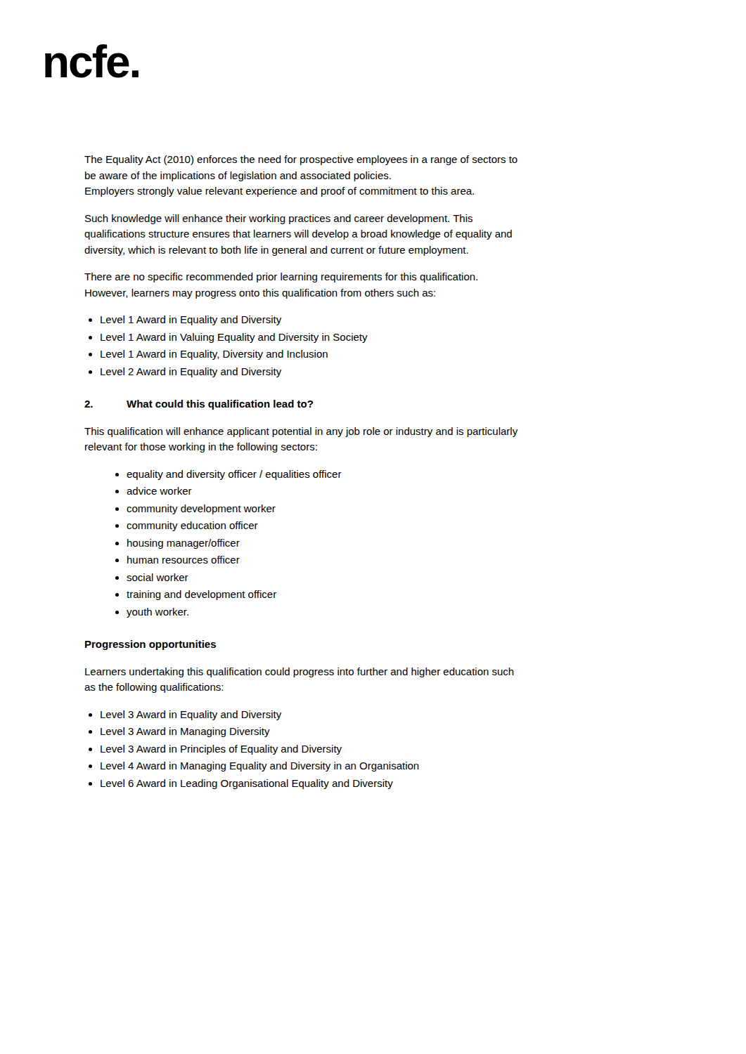ncfe.
The Equality Act (2010) enforces the need for prospective employees in a range of sectors to be aware of the implications of legislation and associated policies.
Employers strongly value relevant experience and proof of commitment to this area.
Such knowledge will enhance their working practices and career development. This qualifications structure ensures that learners will develop a broad knowledge of equality and diversity, which is relevant to both life in general and current or future employment.
There are no specific recommended prior learning requirements for this qualification. However, learners may progress onto this qualification from others such as:
Level 1 Award in Equality and Diversity
Level 1 Award in Valuing Equality and Diversity in Society
Level 1 Award in Equality, Diversity and Inclusion
Level 2 Award in Equality and Diversity
2. What could this qualification lead to?
This qualification will enhance applicant potential in any job role or industry and is particularly relevant for those working in the following sectors:
equality and diversity officer / equalities officer
advice worker
community development worker
community education officer
housing manager/officer
human resources officer
social worker
training and development officer
youth worker.
Progression opportunities
Learners undertaking this qualification could progress into further and higher education such as the following qualifications:
Level 3 Award in Equality and Diversity
Level 3 Award in Managing Diversity
Level 3 Award in Principles of Equality and Diversity
Level 4 Award in Managing Equality and Diversity in an Organisation
Level 6 Award in Leading Organisational Equality and Diversity